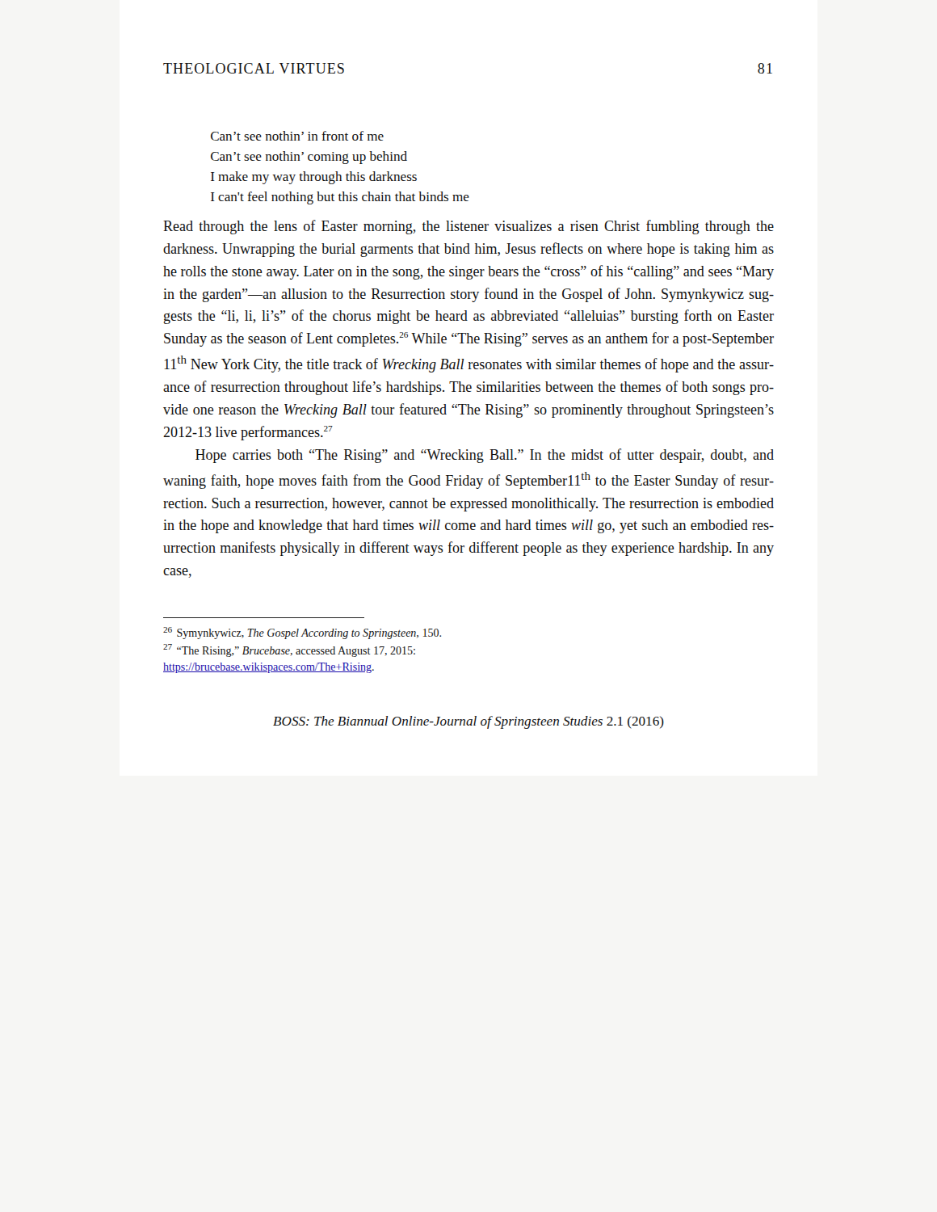Theological Virtues 81
Can’t see nothin’ in front of me
Can’t see nothin’ coming up behind
I make my way through this darkness
I can't feel nothing but this chain that binds me
Read through the lens of Easter morning, the listener visualizes a risen Christ fumbling through the darkness. Unwrapping the burial garments that bind him, Jesus reflects on where hope is taking him as he rolls the stone away. Later on in the song, the singer bears the “cross” of his “calling” and sees “Mary in the garden”—an allusion to the Resurrection story found in the Gospel of John. Symynkywicz suggests the “li, li, li’s” of the chorus might be heard as abbreviated “alleluias” bursting forth on Easter Sunday as the season of Lent completes.26 While “The Rising” serves as an anthem for a post-September 11th New York City, the title track of Wrecking Ball resonates with similar themes of hope and the assurance of resurrection throughout life’s hardships. The similarities between the themes of both songs provide one reason the Wrecking Ball tour featured “The Rising” so prominently throughout Springsteen’s 2012-13 live performances.27
Hope carries both “The Rising” and “Wrecking Ball.” In the midst of utter despair, doubt, and waning faith, hope moves faith from the Good Friday of September11th to the Easter Sunday of resurrection. Such a resurrection, however, cannot be expressed monolithically. The resurrection is embodied in the hope and knowledge that hard times will come and hard times will go, yet such an embodied resurrection manifests physically in different ways for different people as they experience hardship. In any case,
26 Symynkywicz, The Gospel According to Springsteen, 150.
27 “The Rising,” Brucebase, accessed August 17, 2015:
https://brucebase.wikispaces.com/The+Rising.
BOSS: The Biannual Online-Journal of Springsteen Studies 2.1 (2016)